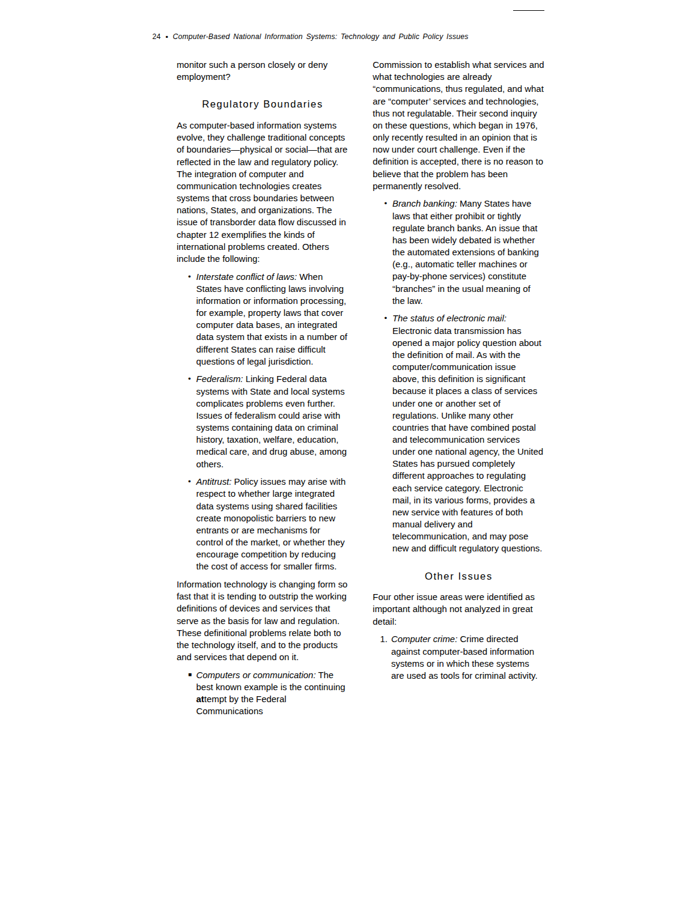24 ▪ Computer-Based National Information Systems: Technology and Public Policy Issues
monitor such a person closely or deny employment?
Regulatory Boundaries
As computer-based information systems evolve, they challenge traditional concepts of boundaries—physical or social—that are reflected in the law and regulatory policy. The integration of computer and communication technologies creates systems that cross boundaries between nations, States, and organizations. The issue of transborder data flow discussed in chapter 12 exemplifies the kinds of international problems created. Others include the following:
Interstate conflict of laws: When States have conflicting laws involving information or information processing, for example, property laws that cover computer data bases, an integrated data system that exists in a number of different States can raise difficult questions of legal jurisdiction.
Federalism: Linking Federal data systems with State and local systems complicates problems even further. Issues of federalism could arise with systems containing data on criminal history, taxation, welfare, education, medical care, and drug abuse, among others.
Antitrust: Policy issues may arise with respect to whether large integrated data systems using shared facilities create monopolistic barriers to new entrants or are mechanisms for control of the market, or whether they encourage competition by reducing the cost of access for smaller firms.
Information technology is changing form so fast that it is tending to outstrip the working definitions of devices and services that serve as the basis for law and regulation. These definitional problems relate both to the technology itself, and to the products and services that depend on it.
Computers or communication: The best known example is the continuing attempt by the Federal Communications
Commission to establish what services and what technologies are already “communications, thus regulated, and what are “computer’ services and technologies, thus not regulatable. Their second inquiry on these questions, which began in 1976, only recently resulted in an opinion that is now under court challenge. Even if the definition is accepted, there is no reason to believe that the problem has been permanently resolved.
Branch banking: Many States have laws that either prohibit or tightly regulate branch banks. An issue that has been widely debated is whether the automated extensions of banking (e.g., automatic teller machines or pay-by-phone services) constitute “branches” in the usual meaning of the law.
The status of electronic mail: Electronic data transmission has opened a major policy question about the definition of mail. As with the computer/communication issue above, this definition is significant because it places a class of services under one or another set of regulations. Unlike many other countries that have combined postal and telecommunication services under one national agency, the United States has pursued completely different approaches to regulating each service category. Electronic mail, in its various forms, provides a new service with features of both manual delivery and telecommunication, and may pose new and difficult regulatory questions.
Other Issues
Four other issue areas were identified as important although not analyzed in great detail:
Computer crime: Crime directed against computer-based information systems or in which these systems are used as tools for criminal activity.